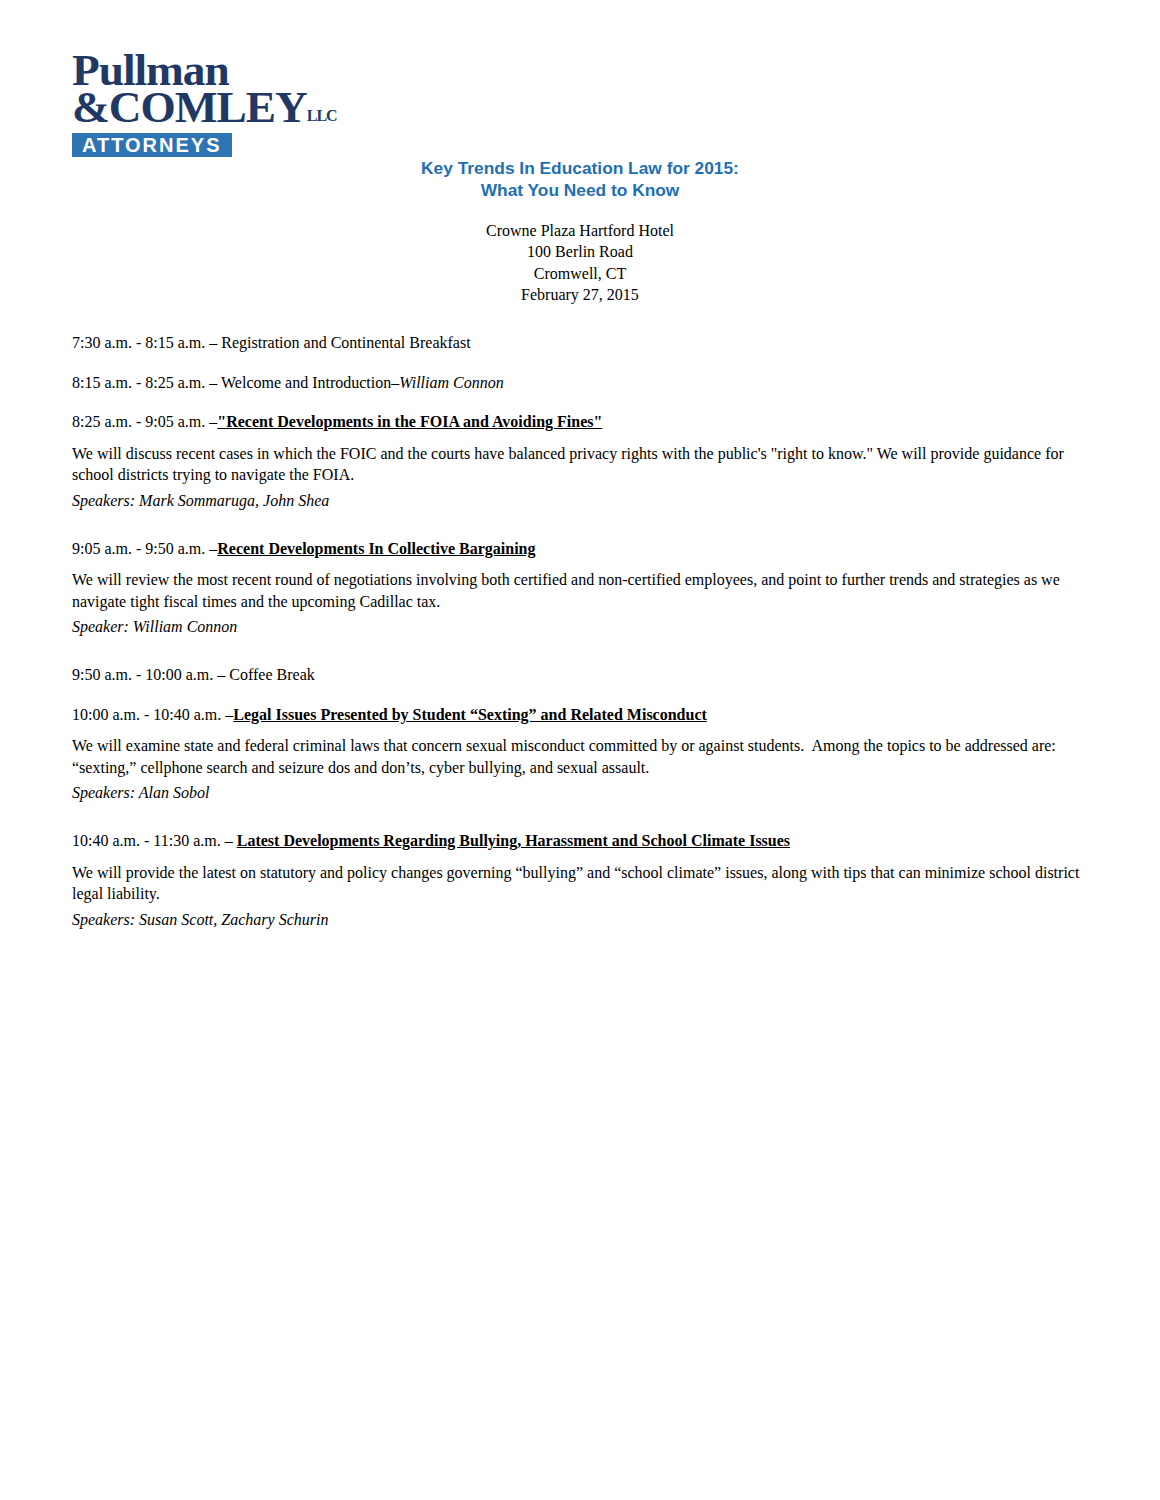Pullman &COMLEYLLC ATTORNEYS
Key Trends In Education Law for 2015:
What You Need to Know
Crowne Plaza Hartford Hotel
100 Berlin Road
Cromwell, CT
February 27, 2015
7:30 a.m. - 8:15 a.m. – Registration and Continental Breakfast
8:15 a.m. - 8:25 a.m. – Welcome and Introduction–William Connon
8:25 a.m. - 9:05 a.m. –"Recent Developments in the FOIA and Avoiding Fines"
We will discuss recent cases in which the FOIC and the courts have balanced privacy rights with the public's "right to know." We will provide guidance for school districts trying to navigate the FOIA.
Speakers: Mark Sommaruga, John Shea
9:05 a.m. - 9:50 a.m. –Recent Developments In Collective Bargaining
We will review the most recent round of negotiations involving both certified and non-certified employees, and point to further trends and strategies as we navigate tight fiscal times and the upcoming Cadillac tax.
Speaker: William Connon
9:50 a.m. - 10:00 a.m. – Coffee Break
10:00 a.m. - 10:40 a.m. –Legal Issues Presented by Student “Sexting” and Related Misconduct
We will examine state and federal criminal laws that concern sexual misconduct committed by or against students. Among the topics to be addressed are: “sexting,” cellphone search and seizure dos and don’ts, cyber bullying, and sexual assault.
Speakers: Alan Sobol
10:40 a.m. - 11:30 a.m. – Latest Developments Regarding Bullying, Harassment and School Climate Issues
We will provide the latest on statutory and policy changes governing “bullying” and “school climate” issues, along with tips that can minimize school district legal liability.
Speakers: Susan Scott, Zachary Schurin